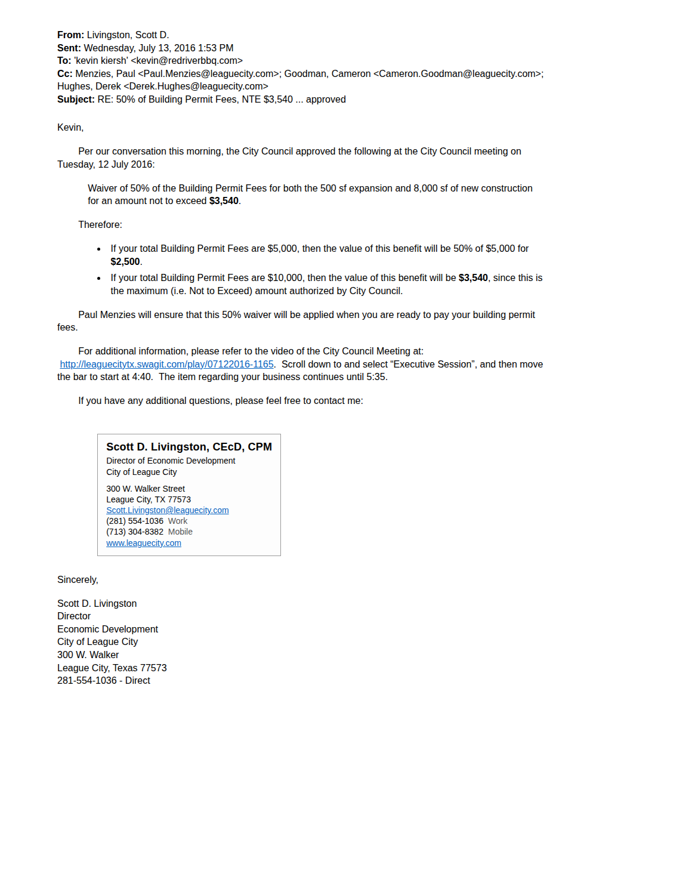From: Livingston, Scott D.
Sent: Wednesday, July 13, 2016 1:53 PM
To: 'kevin kiersh' <kevin@redriverbbq.com>
Cc: Menzies, Paul <Paul.Menzies@leaguecity.com>; Goodman, Cameron <Cameron.Goodman@leaguecity.com>; Hughes, Derek <Derek.Hughes@leaguecity.com>
Subject: RE: 50% of Building Permit Fees, NTE $3,540 ... approved
Kevin,
Per our conversation this morning, the City Council approved the following at the City Council meeting on Tuesday, 12 July 2016:
Waiver of 50% of the Building Permit Fees for both the 500 sf expansion and 8,000 sf of new construction for an amount not to exceed $3,540.
Therefore:
If your total Building Permit Fees are $5,000, then the value of this benefit will be 50% of $5,000 for $2,500.
If your total Building Permit Fees are $10,000, then the value of this benefit will be $3,540, since this is the maximum (i.e. Not to Exceed) amount authorized by City Council.
Paul Menzies will ensure that this 50% waiver will be applied when you are ready to pay your building permit fees.
For additional information, please refer to the video of the City Council Meeting at: http://leaguecitytx.swagit.com/play/07122016-1165. Scroll down to and select “Executive Session”, and then move the bar to start at 4:40. The item regarding your business continues until 5:35.
If you have any additional questions, please feel free to contact me:
Scott D. Livingston, CEcD, CPM
Director of Economic Development
City of League City
300 W. Walker Street
League City, TX 77573
Scott.Livingston@leaguecity.com
(281) 554-1036 Work
(713) 304-8382 Mobile
www.leaguecity.com
Sincerely,
Scott D. Livingston
Director
Economic Development
City of League City
300 W. Walker
League City, Texas 77573
281-554-1036 - Direct